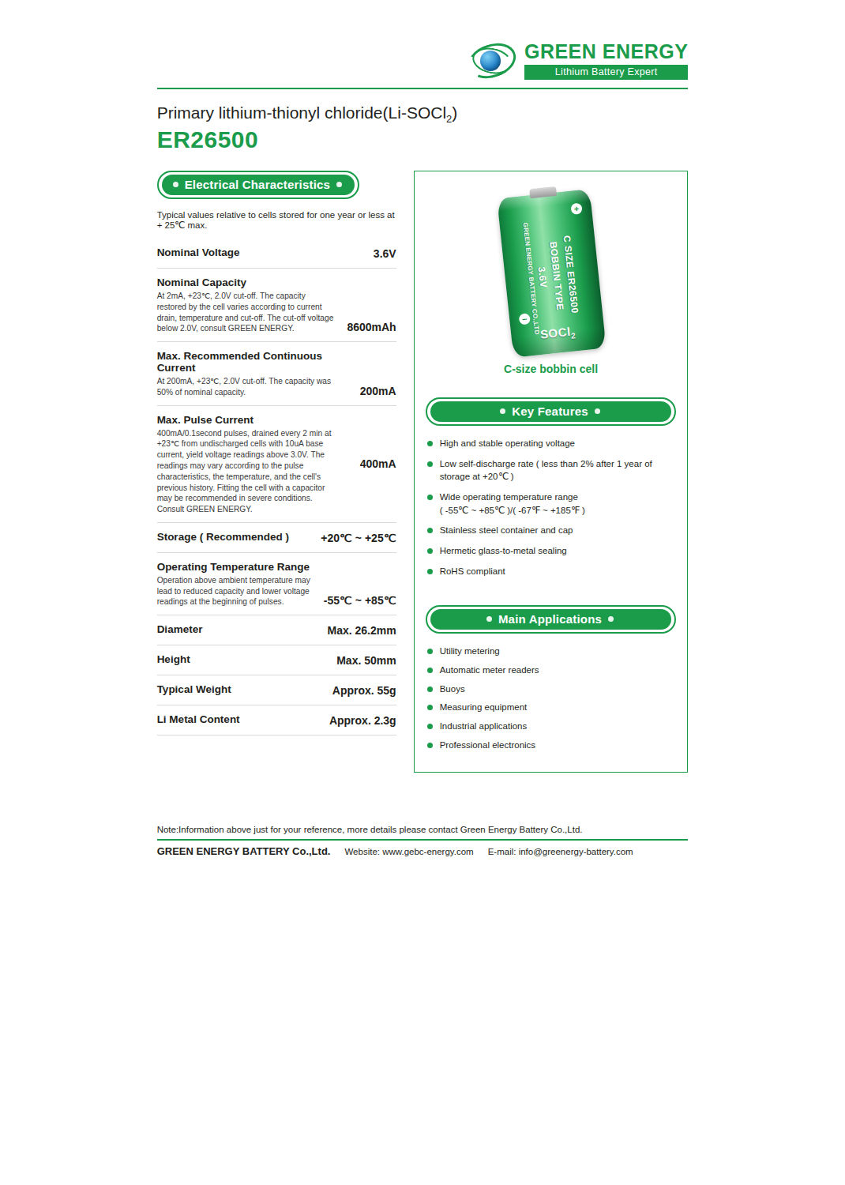GREEN ENERGY
Lithium Battery Expert
Primary lithium-thionyl chloride(Li-SOCl2)
ER26500
Electrical Characteristics
Typical values relative to cells stored for one year or less at + 25℃ max.
Nominal Voltage
3.6V
Nominal Capacity
At 2mA, +23℃, 2.0V cut-off. The capacity restored by the cell varies according to current drain, temperature and cut-off. The cut-off voltage below 2.0V, consult GREEN ENERGY.
8600mAh
Max. Recommended Continuous Current
At 200mA, +23℃, 2.0V cut-off. The capacity was 50% of nominal capacity.
200mA
Max. Pulse Current
400mA/0.1second pulses, drained every 2 min at +23℃ from undischarged cells with 10uA base current, yield voltage readings above 3.0V. The readings may vary according to the pulse characteristics, the temperature, and the cell's previous history. Fitting the cell with a capacitor may be recommended in severe conditions. Consult GREEN ENERGY.
400mA
Storage ( Recommended )
+20℃ ~ +25℃
Operating Temperature Range
Operation above ambient temperature may lead to reduced capacity and lower voltage readings at the beginning of pulses.
-55℃ ~ +85℃
Diameter
Max. 26.2mm
Height
Max. 50mm
Typical Weight
Approx. 55g
Li Metal Content
Approx. 2.3g
+ −
C SIZE ER26500
BOBBIN TYPE
3.6V GREEN ENERGY BATTERY CO.,LTD
SOCl2
C-size bobbin cell
Key Features
High and stable operating voltage
Low self-discharge rate ( less than 2% after 1 year of storage at +20℃ )
Wide operating temperature range
( -55℃ ~ +85℃ )/( -67℉ ~ +185℉ )
Stainless steel container and cap
Hermetic glass-to-metal sealing
RoHS compliant
Main Applications
Utility metering
Automatic meter readers
Buoys
Measuring equipment
Industrial applications
Professional electronics
Note:Information above just for your reference, more details please contact Green Energy Battery Co.,Ltd.
GREEN ENERGY BATTERY Co.,Ltd. Website: www.gebc-energy.com E-mail: info@greenergy-battery.com